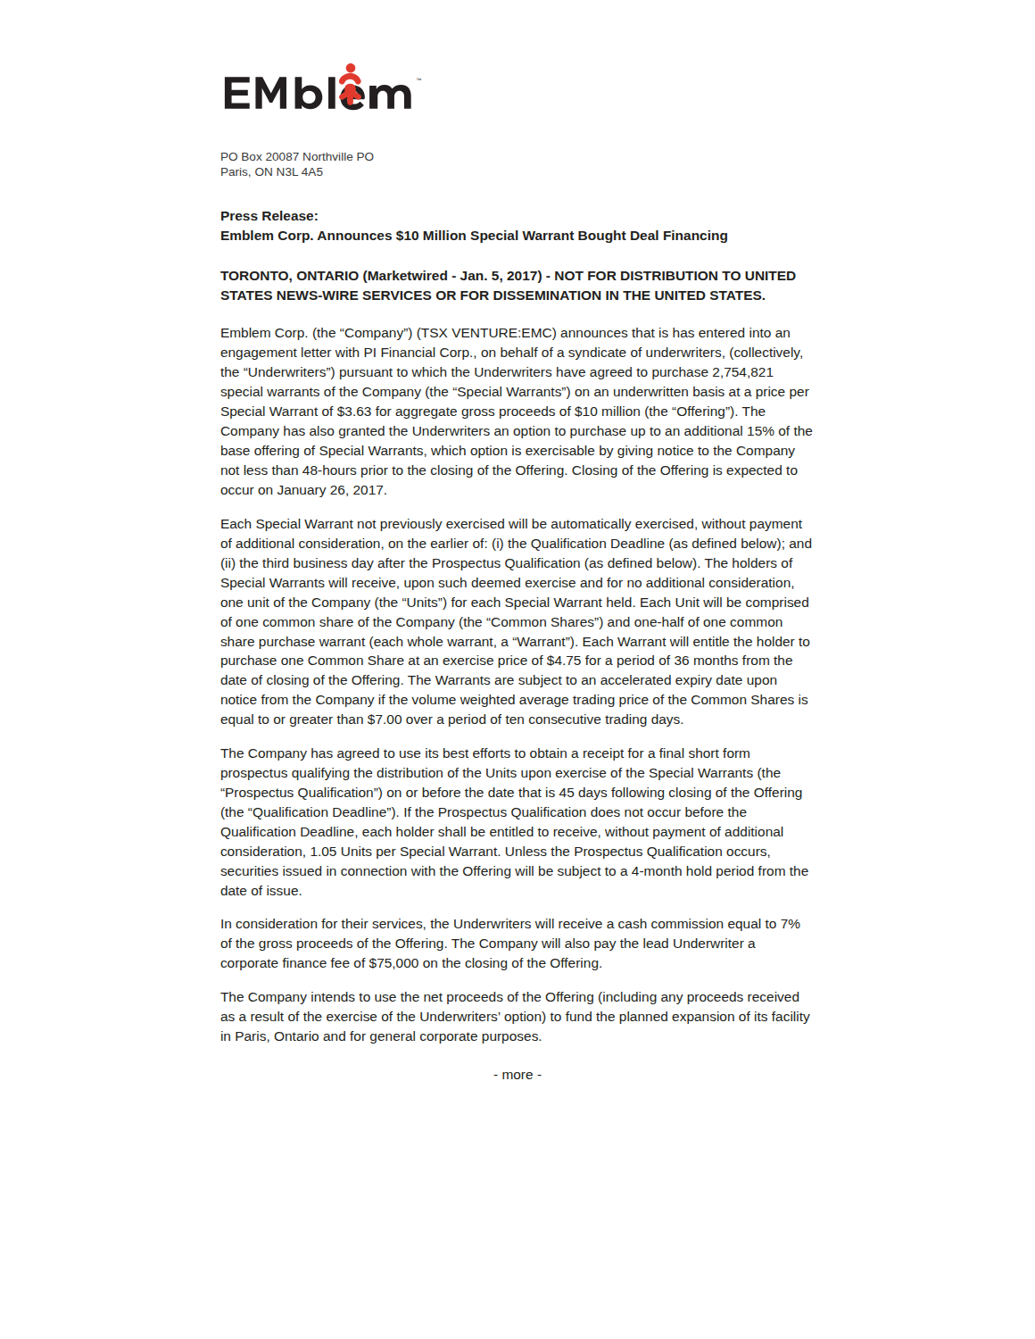™
PO Box 20087 Northville PO
Paris, ON N3L 4A5
Press Release:
Emblem Corp. Announces $10 Million Special Warrant Bought Deal Financing
TORONTO, ONTARIO (Marketwired - Jan. 5, 2017) - NOT FOR DISTRIBUTION TO UNITED STATES NEWS-WIRE SERVICES OR FOR DISSEMINATION IN THE UNITED STATES.
Emblem Corp. (the “Company”) (TSX VENTURE:EMC) announces that is has entered into an engagement letter with PI Financial Corp., on behalf of a syndicate of underwriters, (collectively, the “Underwriters”) pursuant to which the Underwriters have agreed to purchase 2,754,821 special warrants of the Company (the “Special Warrants”) on an underwritten basis at a price per Special Warrant of $3.63 for aggregate gross proceeds of $10 million (the “Offering”). The Company has also granted the Underwriters an option to purchase up to an additional 15% of the base offering of Special Warrants, which option is exercisable by giving notice to the Company not less than 48-hours prior to the closing of the Offering. Closing of the Offering is expected to occur on January 26, 2017.
Each Special Warrant not previously exercised will be automatically exercised, without payment of additional consideration, on the earlier of: (i) the Qualification Deadline (as defined below); and (ii) the third business day after the Prospectus Qualification (as defined below). The holders of Special Warrants will receive, upon such deemed exercise and for no additional consideration, one unit of the Company (the “Units”) for each Special Warrant held. Each Unit will be comprised of one common share of the Company (the “Common Shares”) and one-half of one common share purchase warrant (each whole warrant, a “Warrant”). Each Warrant will entitle the holder to purchase one Common Share at an exercise price of $4.75 for a period of 36 months from the date of closing of the Offering. The Warrants are subject to an accelerated expiry date upon notice from the Company if the volume weighted average trading price of the Common Shares is equal to or greater than $7.00 over a period of ten consecutive trading days.
The Company has agreed to use its best efforts to obtain a receipt for a final short form prospectus qualifying the distribution of the Units upon exercise of the Special Warrants (the “Prospectus Qualification”) on or before the date that is 45 days following closing of the Offering (the “Qualification Deadline”). If the Prospectus Qualification does not occur before the Qualification Deadline, each holder shall be entitled to receive, without payment of additional consideration, 1.05 Units per Special Warrant. Unless the Prospectus Qualification occurs, securities issued in connection with the Offering will be subject to a 4-month hold period from the date of issue.
In consideration for their services, the Underwriters will receive a cash commission equal to 7% of the gross proceeds of the Offering. The Company will also pay the lead Underwriter a corporate finance fee of $75,000 on the closing of the Offering.
The Company intends to use the net proceeds of the Offering (including any proceeds received as a result of the exercise of the Underwriters’ option) to fund the planned expansion of its facility in Paris, Ontario and for general corporate purposes.
- more -